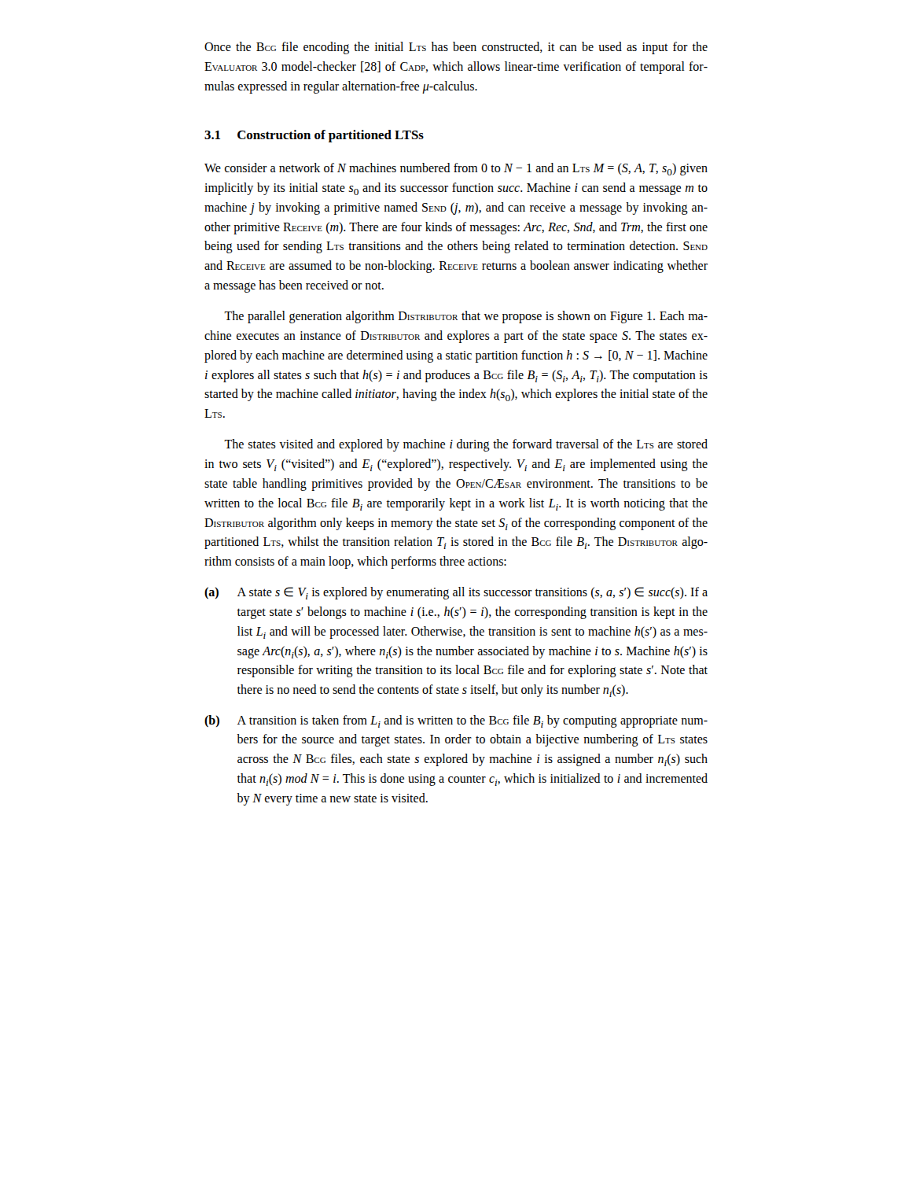Once the Bcg file encoding the initial Lts has been constructed, it can be used as input for the Evaluator 3.0 model-checker [28] of Cadp, which allows linear-time verification of temporal formulas expressed in regular alternation-free μ-calculus.
3.1 Construction of partitioned LTSs
We consider a network of N machines numbered from 0 to N − 1 and an Lts M = (S, A, T, s0) given implicitly by its initial state s0 and its successor function succ. Machine i can send a message m to machine j by invoking a primitive named Send (j, m), and can receive a message by invoking another primitive Receive (m). There are four kinds of messages: Arc, Rec, Snd, and Trm, the first one being used for sending Lts transitions and the others being related to termination detection. Send and Receive are assumed to be non-blocking. Receive returns a boolean answer indicating whether a message has been received or not.
The parallel generation algorithm Distributor that we propose is shown on Figure 1. Each machine executes an instance of Distributor and explores a part of the state space S. The states explored by each machine are determined using a static partition function h : S → [0, N − 1]. Machine i explores all states s such that h(s) = i and produces a Bcg file Bi = (Si, Ai, Ti). The computation is started by the machine called initiator, having the index h(s0), which explores the initial state of the Lts.
The states visited and explored by machine i during the forward traversal of the Lts are stored in two sets Vi (“visited”) and Ei (“explored”), respectively. Vi and Ei are implemented using the state table handling primitives provided by the Open/CÆsar environment. The transitions to be written to the local Bcg file Bi are temporarily kept in a work list Li. It is worth noticing that the Distributor algorithm only keeps in memory the state set Si of the corresponding component of the partitioned Lts, whilst the transition relation Ti is stored in the Bcg file Bi. The Distributor algorithm consists of a main loop, which performs three actions:
(a) A state s ∈ Vi is explored by enumerating all its successor transitions (s, a, s′) ∈ succ(s). If a target state s′ belongs to machine i (i.e., h(s′) = i), the corresponding transition is kept in the list Li and will be processed later. Otherwise, the transition is sent to machine h(s′) as a message Arc(ni(s), a, s′), where ni(s) is the number associated by machine i to s. Machine h(s′) is responsible for writing the transition to its local Bcg file and for exploring state s′. Note that there is no need to send the contents of state s itself, but only its number ni(s).
(b) A transition is taken from Li and is written to the Bcg file Bi by computing appropriate numbers for the source and target states. In order to obtain a bijective numbering of Lts states across the N Bcg files, each state s explored by machine i is assigned a number ni(s) such that ni(s) mod N = i. This is done using a counter ci, which is initialized to i and incremented by N every time a new state is visited.